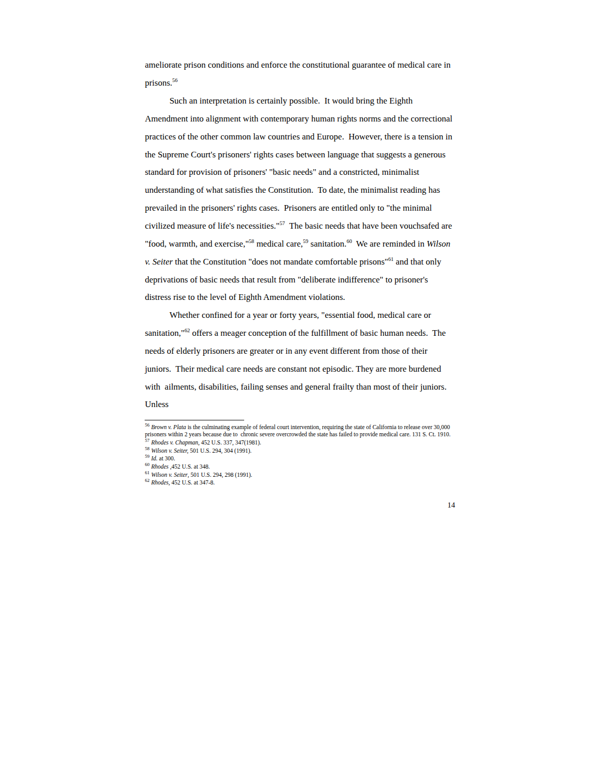ameliorate prison conditions and enforce the constitutional guarantee of medical care in prisons.56
Such an interpretation is certainly possible. It would bring the Eighth Amendment into alignment with contemporary human rights norms and the correctional practices of the other common law countries and Europe. However, there is a tension in the Supreme Court's prisoners' rights cases between language that suggests a generous standard for provision of prisoners' "basic needs" and a constricted, minimalist understanding of what satisfies the Constitution. To date, the minimalist reading has prevailed in the prisoners' rights cases. Prisoners are entitled only to "the minimal civilized measure of life's necessities."57 The basic needs that have been vouchsafed are "food, warmth, and exercise,"58 medical care,59 sanitation.60 We are reminded in Wilson v. Seiter that the Constitution "does not mandate comfortable prisons"61 and that only deprivations of basic needs that result from "deliberate indifference" to prisoner's distress rise to the level of Eighth Amendment violations.
Whether confined for a year or forty years, "essential food, medical care or sanitation,"62 offers a meager conception of the fulfillment of basic human needs. The needs of elderly prisoners are greater or in any event different from those of their juniors. Their medical care needs are constant not episodic. They are more burdened with ailments, disabilities, failing senses and general frailty than most of their juniors. Unless
56 Brown v. Plata is the culminating example of federal court intervention, requiring the state of California to release over 30,000 prisoners within 2 years because due to chronic severe overcrowded the state has failed to provide medical care. 131 S. Ct. 1910.
57 Rhodes v. Chapman, 452 U.S. 337, 347(1981).
58 Wilson v. Seiter, 501 U.S. 294, 304 (1991).
59 Id. at 300.
60 Rhodes ,452 U.S. at 348.
61 Wilson v. Seiter, 501 U.S. 294, 298 (1991).
62 Rhodes, 452 U.S. at 347-8.
14